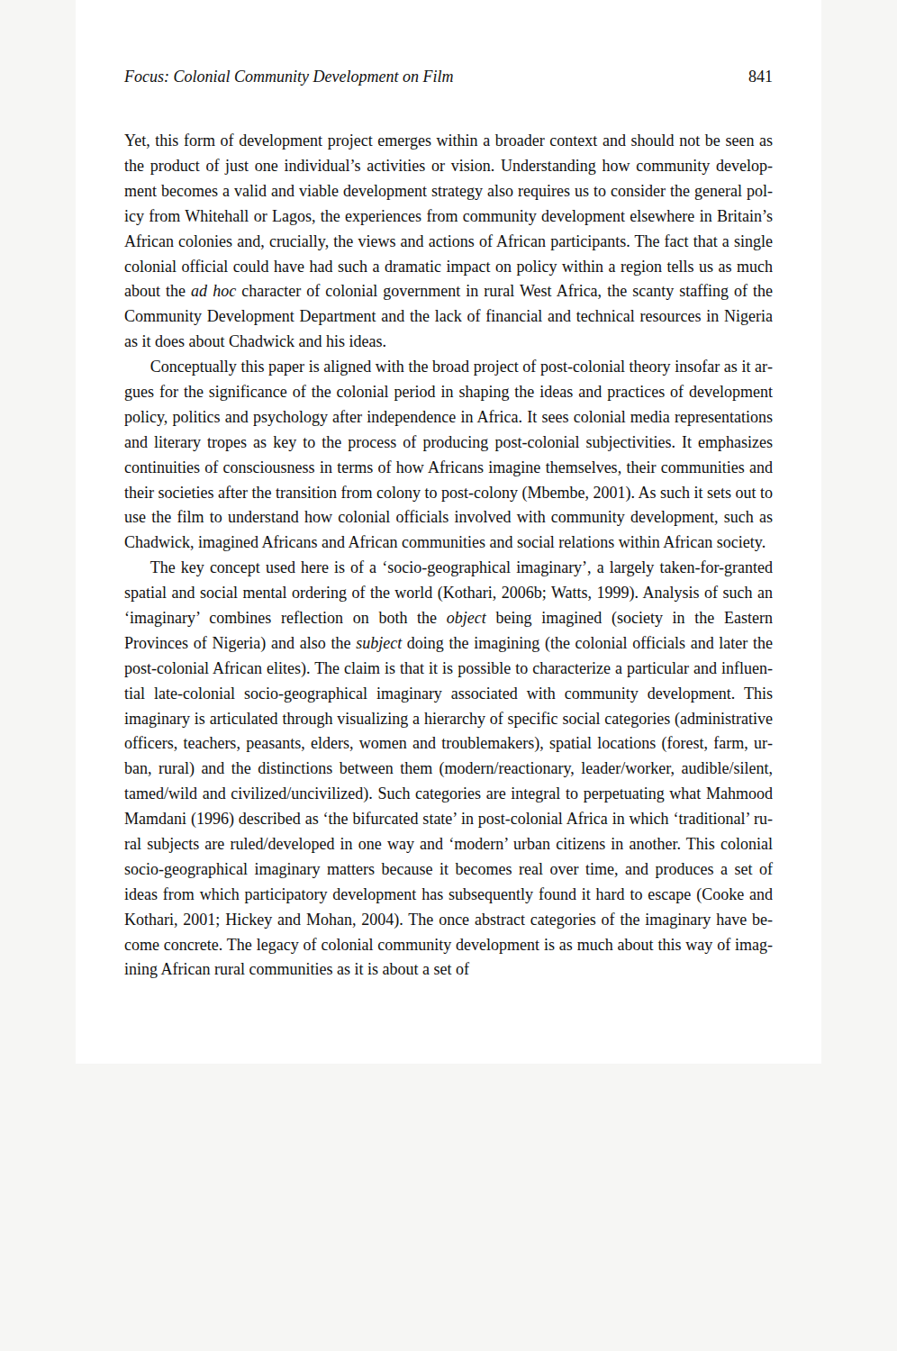Focus: Colonial Community Development on Film 841
Yet, this form of development project emerges within a broader context and should not be seen as the product of just one individual’s activities or vision. Understanding how community development becomes a valid and viable development strategy also requires us to consider the general policy from Whitehall or Lagos, the experiences from community development elsewhere in Britain’s African colonies and, crucially, the views and actions of African participants. The fact that a single colonial official could have had such a dramatic impact on policy within a region tells us as much about the ad hoc character of colonial government in rural West Africa, the scanty staffing of the Community Development Department and the lack of financial and technical resources in Nigeria as it does about Chadwick and his ideas.
Conceptually this paper is aligned with the broad project of post-colonial theory insofar as it argues for the significance of the colonial period in shaping the ideas and practices of development policy, politics and psychology after independence in Africa. It sees colonial media representations and literary tropes as key to the process of producing post-colonial subjectivities. It emphasizes continuities of consciousness in terms of how Africans imagine themselves, their communities and their societies after the transition from colony to post-colony (Mbembe, 2001). As such it sets out to use the film to understand how colonial officials involved with community development, such as Chadwick, imagined Africans and African communities and social relations within African society.
The key concept used here is of a ‘socio-geographical imaginary’, a largely taken-for-granted spatial and social mental ordering of the world (Kothari, 2006b; Watts, 1999). Analysis of such an ‘imaginary’ combines reflection on both the object being imagined (society in the Eastern Provinces of Nigeria) and also the subject doing the imagining (the colonial officials and later the post-colonial African elites). The claim is that it is possible to characterize a particular and influential late-colonial socio-geographical imaginary associated with community development. This imaginary is articulated through visualizing a hierarchy of specific social categories (administrative officers, teachers, peasants, elders, women and troublemakers), spatial locations (forest, farm, urban, rural) and the distinctions between them (modern/reactionary, leader/worker, audible/silent, tamed/wild and civilized/uncivilized). Such categories are integral to perpetuating what Mahmood Mamdani (1996) described as ‘the bifurcated state’ in post-colonial Africa in which ‘traditional’ rural subjects are ruled/developed in one way and ‘modern’ urban citizens in another. This colonial socio-geographical imaginary matters because it becomes real over time, and produces a set of ideas from which participatory development has subsequently found it hard to escape (Cooke and Kothari, 2001; Hickey and Mohan, 2004). The once abstract categories of the imaginary have become concrete. The legacy of colonial community development is as much about this way of imagining African rural communities as it is about a set of